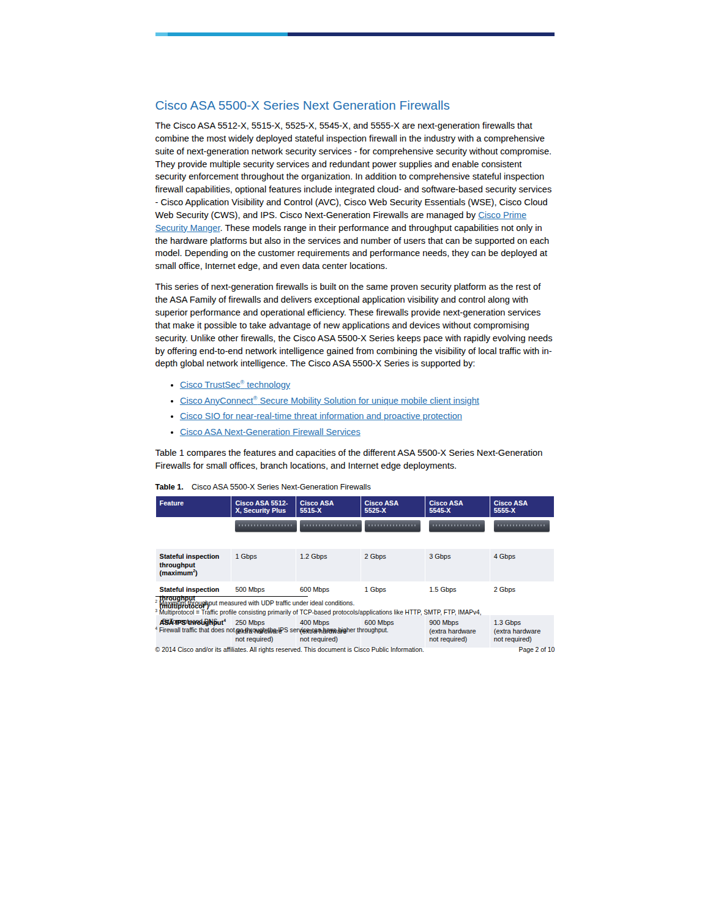Cisco ASA 5500-X Series Next Generation Firewalls
The Cisco ASA 5512-X, 5515-X, 5525-X, 5545-X, and 5555-X are next-generation firewalls that combine the most widely deployed stateful inspection firewall in the industry with a comprehensive suite of next-generation network security services - for comprehensive security without compromise. They provide multiple security services and redundant power supplies and enable consistent security enforcement throughout the organization. In addition to comprehensive stateful inspection firewall capabilities, optional features include integrated cloud- and software-based security services - Cisco Application Visibility and Control (AVC), Cisco Web Security Essentials (WSE), Cisco Cloud Web Security (CWS), and IPS. Cisco Next-Generation Firewalls are managed by Cisco Prime Security Manger. These models range in their performance and throughput capabilities not only in the hardware platforms but also in the services and number of users that can be supported on each model. Depending on the customer requirements and performance needs, they can be deployed at small office, Internet edge, and even data center locations.
This series of next-generation firewalls is built on the same proven security platform as the rest of the ASA Family of firewalls and delivers exceptional application visibility and control along with superior performance and operational efficiency. These firewalls provide next-generation services that make it possible to take advantage of new applications and devices without compromising security. Unlike other firewalls, the Cisco ASA 5500-X Series keeps pace with rapidly evolving needs by offering end-to-end network intelligence gained from combining the visibility of local traffic with in-depth global network intelligence. The Cisco ASA 5500-X Series is supported by:
Cisco TrustSec® technology
Cisco AnyConnect® Secure Mobility Solution for unique mobile client insight
Cisco SIO for near-real-time threat information and proactive protection
Cisco ASA Next-Generation Firewall Services
Table 1 compares the features and capacities of the different ASA 5500-X Series Next-Generation Firewalls for small offices, branch locations, and Internet edge deployments.
Table 1. Cisco ASA 5500-X Series Next-Generation Firewalls
| Feature | Cisco ASA 5512-X, Security Plus | Cisco ASA 5515-X | Cisco ASA 5525-X | Cisco ASA 5545-X | Cisco ASA 5555-X |
| --- | --- | --- | --- | --- | --- |
| Stateful inspection throughput (maximum 2 ) | 1 Gbps | 1.2 Gbps | 2 Gbps | 3 Gbps | 4 Gbps |
| Stateful inspection throughput (multiprotocol 3 ) | 500 Mbps | 600 Mbps | 1 Gbps | 1.5 Gbps | 2 Gbps |
| ASA IPS throughput 4 | 250 Mbps (extra hardware not required) | 400 Mbps (extra hardware not required) | 600 Mbps | 900 Mbps (extra hardware not required) | 1.3 Gbps (extra hardware not required) |
2 Maximum throughput measured with UDP traffic under ideal conditions.
3 Multiprotocol = Traffic profile consisting primarily of TCP-based protocols/applications like HTTP, SMTP, FTP, IMAPv4,
BitTorrent, and DNS.
4 Firewall traffic that does not go through the IPS service can have higher throughput.
© 2014 Cisco and/or its affiliates. All rights reserved. This document is Cisco Public Information.
Page 2 of 10